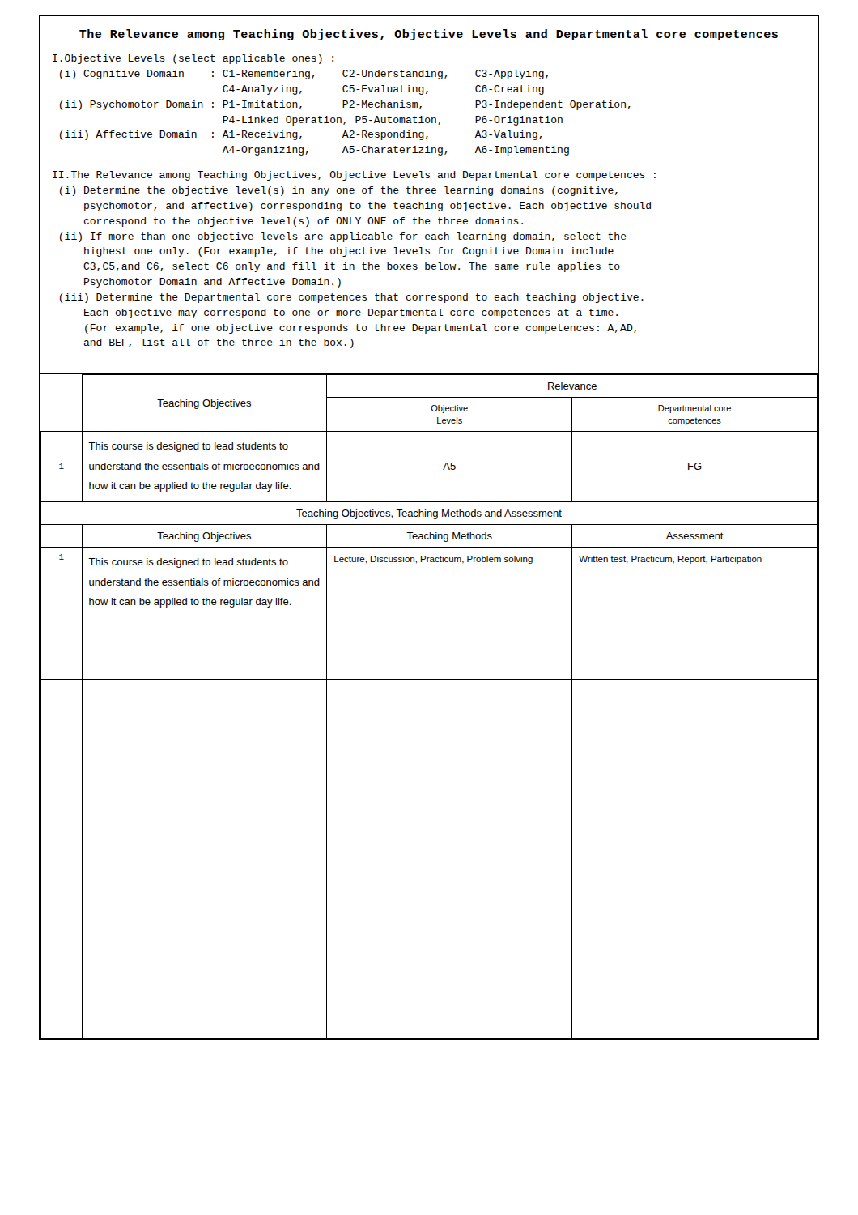The Relevance among Teaching Objectives, Objective Levels and Departmental core competences
I.Objective Levels (select applicable ones) :
 (i) Cognitive Domain    : C1-Remembering,    C2-Understanding,    C3-Applying,
                           C4-Analyzing,      C5-Evaluating,       C6-Creating
 (ii) Psychomotor Domain : P1-Imitation,      P2-Mechanism,        P3-Independent Operation,
                           P4-Linked Operation, P5-Automation,     P6-Origination
 (iii) Affective Domain  : A1-Receiving,      A2-Responding,       A3-Valuing,
                           A4-Organizing,     A5-Charaterizing,    A6-Implementing
II.The Relevance among Teaching Objectives, Objective Levels and Departmental core competences :
 (i) Determine the objective level(s) in any one of the three learning domains (cognitive,
     psychomotor, and affective) corresponding to the teaching objective. Each objective should
     correspond to the objective level(s) of ONLY ONE of the three domains.
 (ii) If more than one objective levels are applicable for each learning domain, select the
     highest one only. (For example, if the objective levels for Cognitive Domain include
     C3,C5,and C6, select C6 only and fill it in the boxes below. The same rule applies to
     Psychomotor Domain and Affective Domain.)
 (iii) Determine the Departmental core competences that correspond to each teaching objective.
     Each objective may correspond to one or more Departmental core competences at a time.
     (For example, if one objective corresponds to three Departmental core competences: A,AD,
     and BEF, list all of the three in the box.)
| | Teaching Objectives | Relevance |
| Objective Levels | Departmental core competences |
| 1 | This course is designed to lead students to understand the essentials of microeconomics and how it can be applied to the regular day life. | A5 | FG |
| Teaching Objectives, Teaching Methods and Assessment |
| | Teaching Objectives | Teaching Methods | Assessment |
| 1 | This course is designed to lead students to understand the essentials of microeconomics and how it can be applied to the regular day life. | Lecture, Discussion, Practicum, Problem solving | Written test, Practicum, Report, Participation |